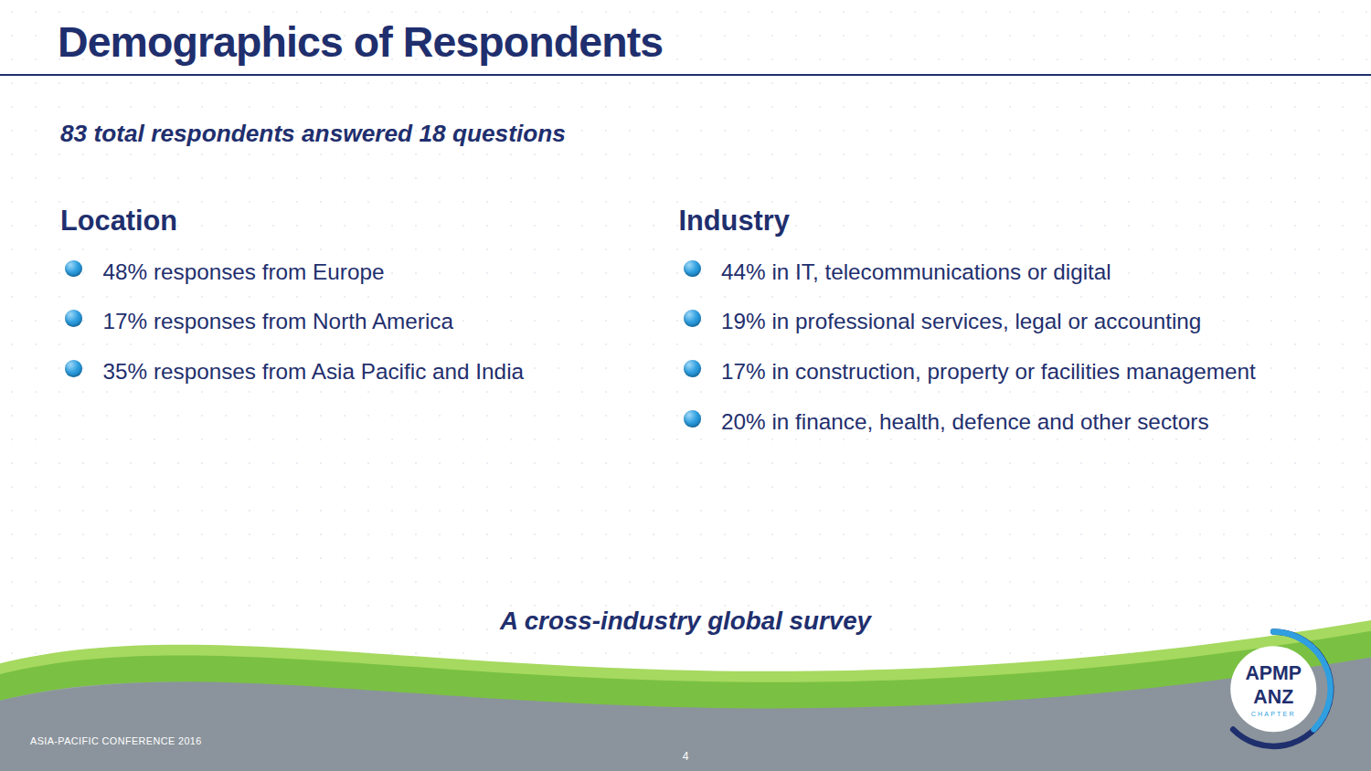Demographics of Respondents
83 total respondents answered 18 questions
Location
48% responses from Europe
17% responses from North America
35% responses from Asia Pacific and India
Industry
44% in IT, telecommunications or digital
19% in professional services, legal or accounting
17% in construction, property or facilities management
20% in finance, health, defence and other sectors
A cross-industry global survey
ASIA-PACIFIC CONFERENCE 2016
4
APMP ANZ CHAPTER